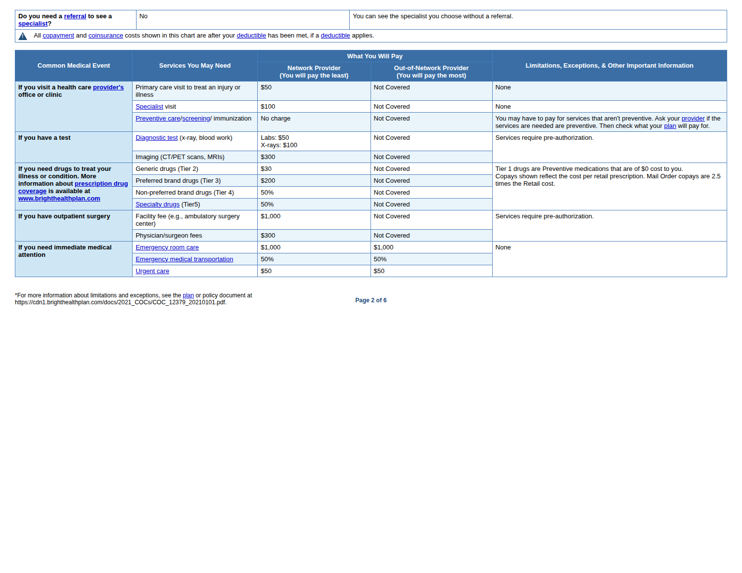| Do you need a referral to see a specialist ? | No | You can see the specialist you choose without a referral. |
| All copayment and coinsurance costs shown in this chart are after your deductible has been met, if a deductible applies. |
| Common Medical Event | Services You May Need | What You Will Pay | Limitations, Exceptions, & Other Important Information |
| --- | --- | --- | --- |
| Network Provider (You will pay the least) | Out-of-Network Provider (You will pay the most) |
| If you visit a health care provider's office or clinic | Primary care visit to treat an injury or illness | $50 | Not Covered | None |
| Specialist visit | $100 | Not Covered | None |
| Preventive care / screening / immunization | No charge | Not Covered | You may have to pay for services that aren't preventive. Ask your provider if the services are needed are preventive. Then check what your plan will pay for. |
| If you have a test | Diagnostic test (x-ray, blood work) | Labs: $50 X-rays: $100 | Not Covered | Services require pre-authorization. |
| Imaging (CT/PET scans, MRIs) | $300 | Not Covered |
| If you need drugs to treat your illness or condition. More information about prescription drug coverage is available at www.brighthealthplan.com | Generic drugs (Tier 2) | $30 | Not Covered | Tier 1 drugs are Preventive medications that are of $0 cost to you. Copays shown reflect the cost per retail prescription. Mail Order copays are 2.5 times the Retail cost. |
| Preferred brand drugs (Tier 3) | $200 | Not Covered |
| Non-preferred brand drugs (Tier 4) | 50% | Not Covered |
| Specialty drugs (Tier5) | 50% | Not Covered |
| If you have outpatient surgery | Facility fee (e.g., ambulatory surgery center) | $1,000 | Not Covered | Services require pre-authorization. |
| Physician/surgeon fees | $300 | Not Covered |
| If you need immediate medical attention | Emergency room care | $1,000 | $1,000 | None |
| Emergency medical transportation | 50% | 50% |
| Urgent care | $50 | $50 |
*For more information about limitations and exceptions, see the plan or policy document at
https://cdn1.brighthealthplan.com/docs/2021_COCs/COC_12379_20210101.pdf.
Page 2 of 6